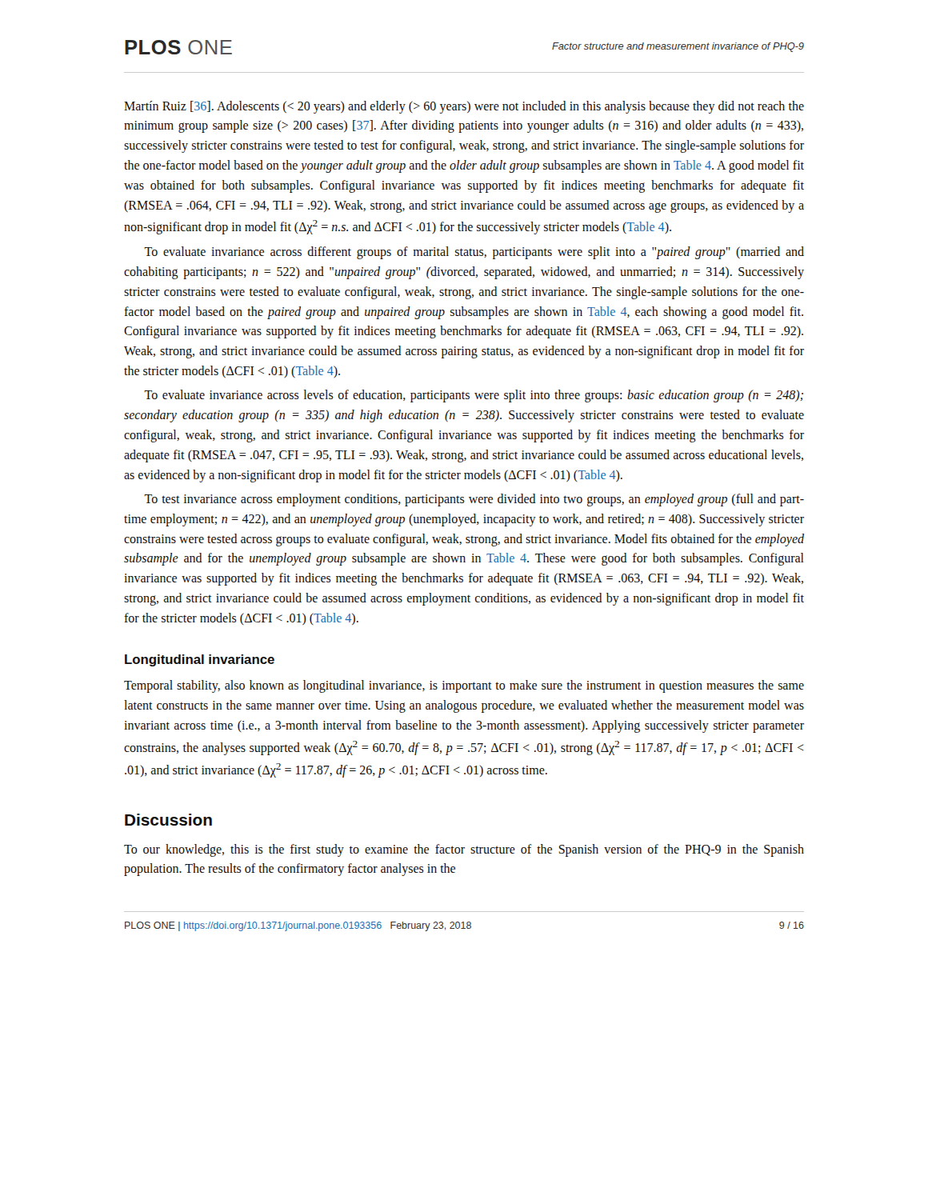PLOS ONE
Factor structure and measurement invariance of PHQ-9
Martín Ruiz [36]. Adolescents (< 20 years) and elderly (> 60 years) were not included in this analysis because they did not reach the minimum group sample size (> 200 cases) [37]. After dividing patients into younger adults (n = 316) and older adults (n = 433), successively stricter constrains were tested to test for configural, weak, strong, and strict invariance. The single-sample solutions for the one-factor model based on the younger adult group and the older adult group subsamples are shown in Table 4. A good model fit was obtained for both subsamples. Configural invariance was supported by fit indices meeting benchmarks for adequate fit (RMSEA = .064, CFI = .94, TLI = .92). Weak, strong, and strict invariance could be assumed across age groups, as evidenced by a non-significant drop in model fit (Δχ2 = n.s. and ΔCFI < .01) for the successively stricter models (Table 4).
To evaluate invariance across different groups of marital status, participants were split into a "paired group" (married and cohabiting participants; n = 522) and "unpaired group" (divorced, separated, widowed, and unmarried; n = 314). Successively stricter constrains were tested to evaluate configural, weak, strong, and strict invariance. The single-sample solutions for the one-factor model based on the paired group and unpaired group subsamples are shown in Table 4, each showing a good model fit. Configural invariance was supported by fit indices meeting benchmarks for adequate fit (RMSEA = .063, CFI = .94, TLI = .92). Weak, strong, and strict invariance could be assumed across pairing status, as evidenced by a non-significant drop in model fit for the stricter models (ΔCFI < .01) (Table 4).
To evaluate invariance across levels of education, participants were split into three groups: basic education group (n = 248); secondary education group (n = 335) and high education (n = 238). Successively stricter constrains were tested to evaluate configural, weak, strong, and strict invariance. Configural invariance was supported by fit indices meeting the benchmarks for adequate fit (RMSEA = .047, CFI = .95, TLI = .93). Weak, strong, and strict invariance could be assumed across educational levels, as evidenced by a non-significant drop in model fit for the stricter models (ΔCFI < .01) (Table 4).
To test invariance across employment conditions, participants were divided into two groups, an employed group (full and part-time employment; n = 422), and an unemployed group (unemployed, incapacity to work, and retired; n = 408). Successively stricter constrains were tested across groups to evaluate configural, weak, strong, and strict invariance. Model fits obtained for the employed subsample and for the unemployed group subsample are shown in Table 4. These were good for both subsamples. Configural invariance was supported by fit indices meeting the benchmarks for adequate fit (RMSEA = .063, CFI = .94, TLI = .92). Weak, strong, and strict invariance could be assumed across employment conditions, as evidenced by a non-significant drop in model fit for the stricter models (ΔCFI < .01) (Table 4).
Longitudinal invariance
Temporal stability, also known as longitudinal invariance, is important to make sure the instrument in question measures the same latent constructs in the same manner over time. Using an analogous procedure, we evaluated whether the measurement model was invariant across time (i.e., a 3-month interval from baseline to the 3-month assessment). Applying successively stricter parameter constrains, the analyses supported weak (Δχ2 = 60.70, df = 8, p = .57; ΔCFI < .01), strong (Δχ2 = 117.87, df = 17, p < .01; ΔCFI < .01), and strict invariance (Δχ2 = 117.87, df = 26, p < .01; ΔCFI < .01) across time.
Discussion
To our knowledge, this is the first study to examine the factor structure of the Spanish version of the PHQ-9 in the Spanish population. The results of the confirmatory factor analyses in the
PLOS ONE | https://doi.org/10.1371/journal.pone.0193356 February 23, 2018
9 / 16